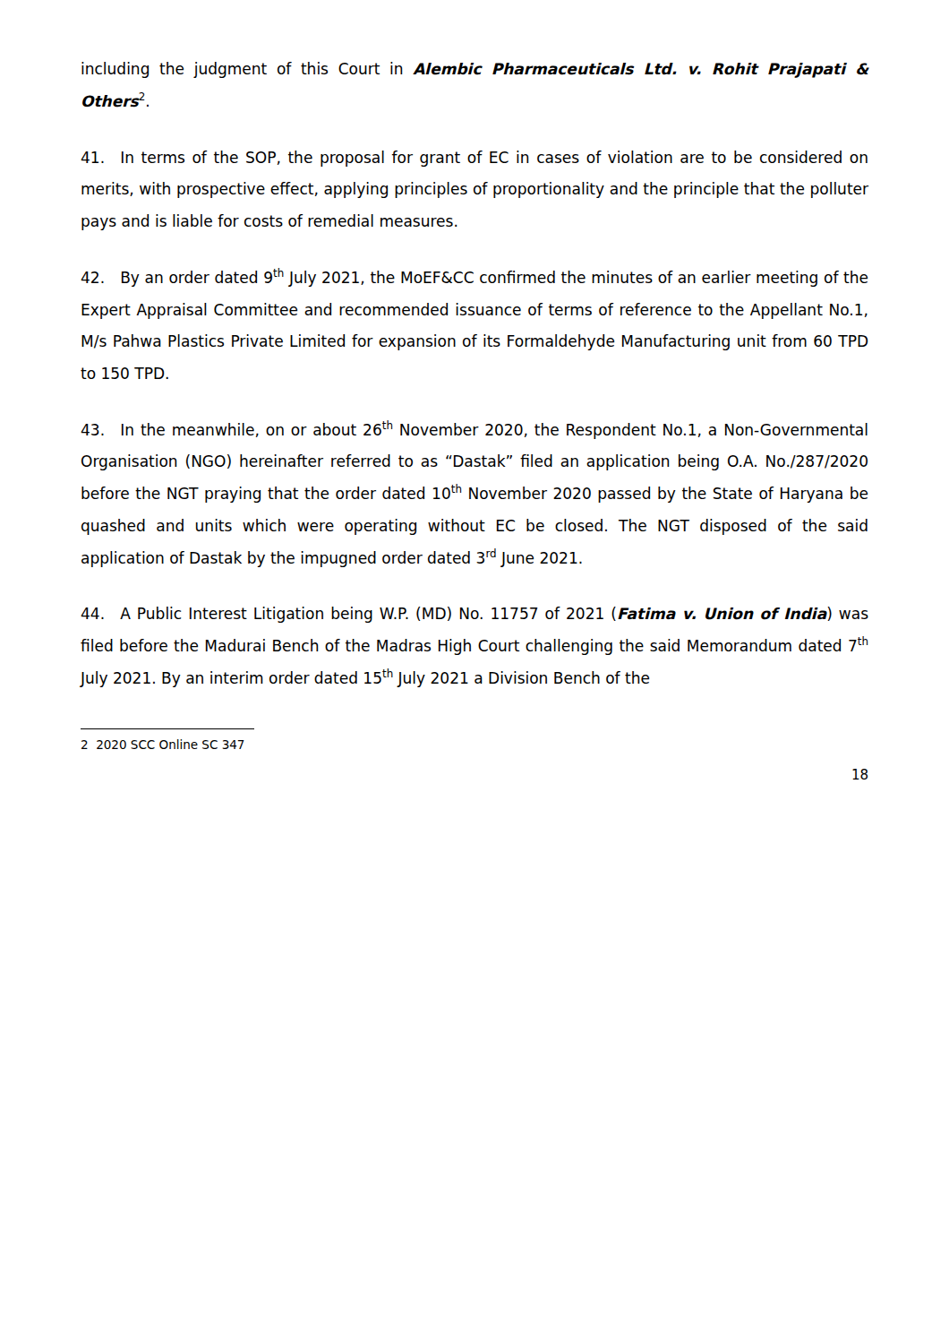including the judgment of this Court in Alembic Pharmaceuticals Ltd. v. Rohit Prajapati & Others2.
41. In terms of the SOP, the proposal for grant of EC in cases of violation are to be considered on merits, with prospective effect, applying principles of proportionality and the principle that the polluter pays and is liable for costs of remedial measures.
42. By an order dated 9th July 2021, the MoEF&CC confirmed the minutes of an earlier meeting of the Expert Appraisal Committee and recommended issuance of terms of reference to the Appellant No.1, M/s Pahwa Plastics Private Limited for expansion of its Formaldehyde Manufacturing unit from 60 TPD to 150 TPD.
43. In the meanwhile, on or about 26th November 2020, the Respondent No.1, a Non-Governmental Organisation (NGO) hereinafter referred to as “Dastak” filed an application being O.A. No./287/2020 before the NGT praying that the order dated 10th November 2020 passed by the State of Haryana be quashed and units which were operating without EC be closed. The NGT disposed of the said application of Dastak by the impugned order dated 3rd June 2021.
44. A Public Interest Litigation being W.P. (MD) No. 11757 of 2021 (Fatima v. Union of India) was filed before the Madurai Bench of the Madras High Court challenging the said Memorandum dated 7th July 2021. By an interim order dated 15th July 2021 a Division Bench of the
2 2020 SCC Online SC 347
18